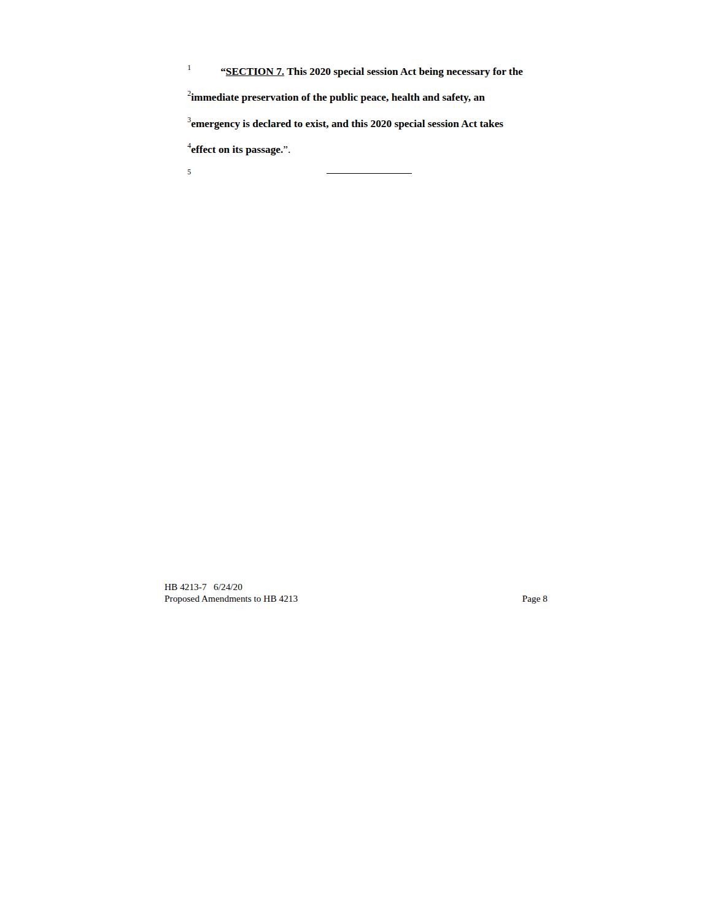| 1 | “ SECTION 7. This 2020 special session Act being necessary for the |
| 2 | immediate preservation of the public peace, health and safety, an |
| 3 | emergency is declared to exist, and this 2020 special session Act takes |
| 4 | effect on its passage. ”. |
| 5 | |
HB 4213-7 6/24/20
Proposed Amendments to HB 4213
Page 8